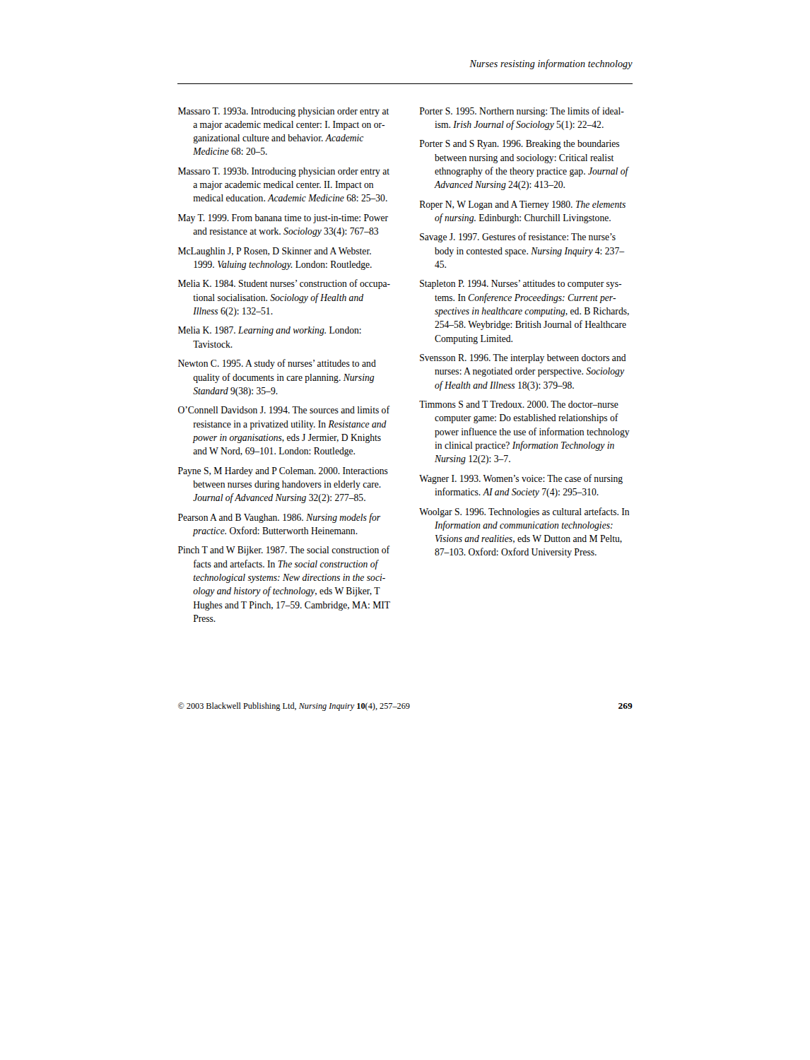Nurses resisting information technology
Massaro T. 1993a. Introducing physician order entry at a major academic medical center: I. Impact on organizational culture and behavior. Academic Medicine 68: 20–5.
Massaro T. 1993b. Introducing physician order entry at a major academic medical center. II. Impact on medical education. Academic Medicine 68: 25–30.
May T. 1999. From banana time to just-in-time: Power and resistance at work. Sociology 33(4): 767–83
McLaughlin J, P Rosen, D Skinner and A Webster. 1999. Valuing technology. London: Routledge.
Melia K. 1984. Student nurses’ construction of occupational socialisation. Sociology of Health and Illness 6(2): 132–51.
Melia K. 1987. Learning and working. London: Tavistock.
Newton C. 1995. A study of nurses’ attitudes to and quality of documents in care planning. Nursing Standard 9(38): 35–9.
O’Connell Davidson J. 1994. The sources and limits of resistance in a privatized utility. In Resistance and power in organisations, eds J Jermier, D Knights and W Nord, 69–101. London: Routledge.
Payne S, M Hardey and P Coleman. 2000. Interactions between nurses during handovers in elderly care. Journal of Advanced Nursing 32(2): 277–85.
Pearson A and B Vaughan. 1986. Nursing models for practice. Oxford: Butterworth Heinemann.
Pinch T and W Bijker. 1987. The social construction of facts and artefacts. In The social construction of technological systems: New directions in the sociology and history of technology, eds W Bijker, T Hughes and T Pinch, 17–59. Cambridge, MA: MIT Press.
Porter S. 1995. Northern nursing: The limits of idealism. Irish Journal of Sociology 5(1): 22–42.
Porter S and S Ryan. 1996. Breaking the boundaries between nursing and sociology: Critical realist ethnography of the theory practice gap. Journal of Advanced Nursing 24(2): 413–20.
Roper N, W Logan and A Tierney 1980. The elements of nursing. Edinburgh: Churchill Livingstone.
Savage J. 1997. Gestures of resistance: The nurse’s body in contested space. Nursing Inquiry 4: 237–45.
Stapleton P. 1994. Nurses’ attitudes to computer systems. In Conference Proceedings: Current perspectives in healthcare computing, ed. B Richards, 254–58. Weybridge: British Journal of Healthcare Computing Limited.
Svensson R. 1996. The interplay between doctors and nurses: A negotiated order perspective. Sociology of Health and Illness 18(3): 379–98.
Timmons S and T Tredoux. 2000. The doctor–nurse computer game: Do established relationships of power influence the use of information technology in clinical practice? Information Technology in Nursing 12(2): 3–7.
Wagner I. 1993. Women’s voice: The case of nursing informatics. AI and Society 7(4): 295–310.
Woolgar S. 1996. Technologies as cultural artefacts. In Information and communication technologies: Visions and realities, eds W Dutton and M Peltu, 87–103. Oxford: Oxford University Press.
© 2003 Blackwell Publishing Ltd, Nursing Inquiry 10(4), 257–269 269